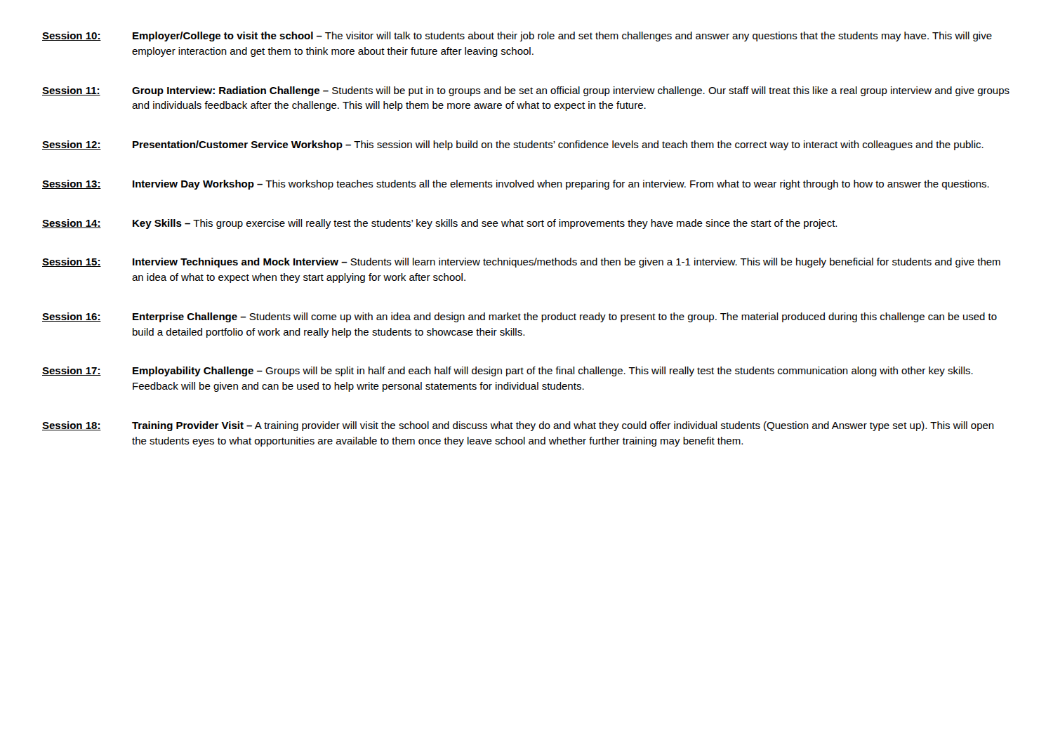Session 10:
Employer/College to visit the school – The visitor will talk to students about their job role and set them challenges and answer any questions that the students may have. This will give employer interaction and get them to think more about their future after leaving school.
Session 11:
Group Interview: Radiation Challenge – Students will be put in to groups and be set an official group interview challenge. Our staff will treat this like a real group interview and give groups and individuals feedback after the challenge. This will help them be more aware of what to expect in the future.
Session 12:
Presentation/Customer Service Workshop – This session will help build on the students’ confidence levels and teach them the correct way to interact with colleagues and the public.
Session 13:
Interview Day Workshop – This workshop teaches students all the elements involved when preparing for an interview. From what to wear right through to how to answer the questions.
Session 14:
Key Skills – This group exercise will really test the students’ key skills and see what sort of improvements they have made since the start of the project.
Session 15:
Interview Techniques and Mock Interview – Students will learn interview techniques/methods and then be given a 1-1 interview. This will be hugely beneficial for students and give them an idea of what to expect when they start applying for work after school.
Session 16:
Enterprise Challenge – Students will come up with an idea and design and market the product ready to present to the group. The material produced during this challenge can be used to build a detailed portfolio of work and really help the students to showcase their skills.
Session 17:
Employability Challenge – Groups will be split in half and each half will design part of the final challenge. This will really test the students communication along with other key skills. Feedback will be given and can be used to help write personal statements for individual students.
Session 18:
Training Provider Visit – A training provider will visit the school and discuss what they do and what they could offer individual students (Question and Answer type set up). This will open the students eyes to what opportunities are available to them once they leave school and whether further training may benefit them.